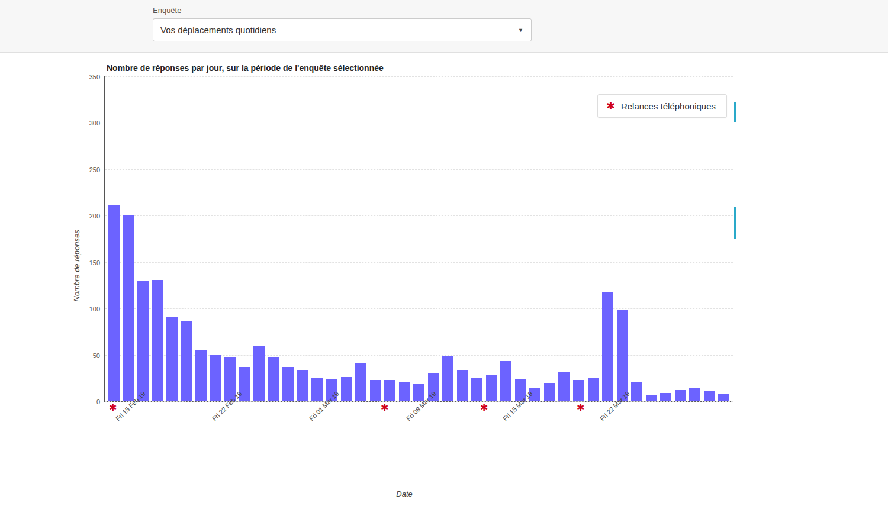Enquête
Vos déplacements quotidiens
Nombre de réponses par jour, sur la période de l'enquête sélectionnée
Nombre de réponses
✱ Relances téléphoniques
350
300
250
200
150
100
50
0
✱ ✱ ✱ ✱
Fri 15 Feb 19 Fri 22 Feb 19 Fri 01 Mar 19 Fri 08 Mar 19 Fri 15 Mar 19 Fri 22 Mar 19
Date